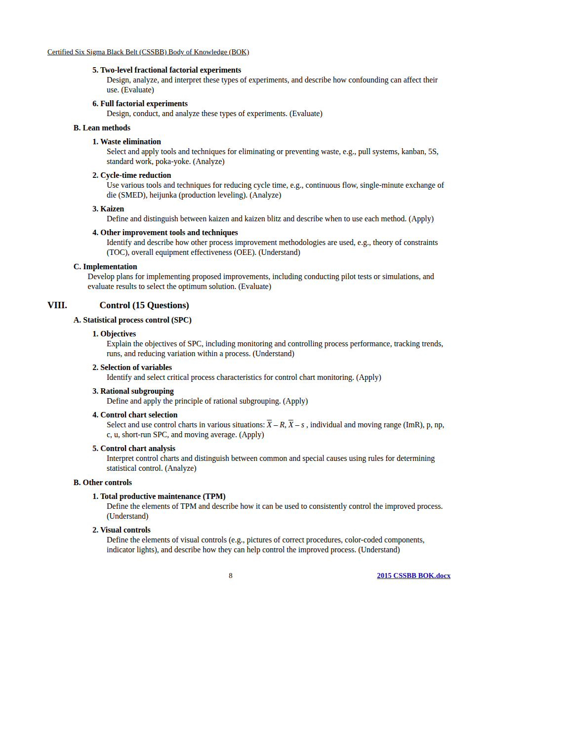Certified Six Sigma Black Belt (CSSBB) Body of Knowledge (BOK)
5. Two-level fractional factorial experiments Design, analyze, and interpret these types of experiments, and describe how confounding can affect their use. (Evaluate)
6. Full factorial experiments Design, conduct, and analyze these types of experiments. (Evaluate)
B. Lean methods
1. Waste elimination Select and apply tools and techniques for eliminating or preventing waste, e.g., pull systems, kanban, 5S, standard work, poka-yoke. (Analyze)
2. Cycle-time reduction Use various tools and techniques for reducing cycle time, e.g., continuous flow, single-minute exchange of die (SMED), heijunka (production leveling). (Analyze)
3. Kaizen Define and distinguish between kaizen and kaizen blitz and describe when to use each method. (Apply)
4. Other improvement tools and techniques Identify and describe how other process improvement methodologies are used, e.g., theory of constraints (TOC), overall equipment effectiveness (OEE). (Understand)
C. Implementation Develop plans for implementing proposed improvements, including conducting pilot tests or simulations, and evaluate results to select the optimum solution. (Evaluate)
VIII. Control (15 Questions)
A. Statistical process control (SPC)
1. Objectives Explain the objectives of SPC, including monitoring and controlling process performance, tracking trends, runs, and reducing variation within a process. (Understand)
2. Selection of variables Identify and select critical process characteristics for control chart monitoring. (Apply)
3. Rational subgrouping Define and apply the principle of rational subgrouping. (Apply)
4. Control chart selection Select and use control charts in various situations: X – R, X – s , individual and moving range (ImR), p, np, c, u, short-run SPC, and moving average. (Apply)
5. Control chart analysis Interpret control charts and distinguish between common and special causes using rules for determining statistical control. (Analyze)
B. Other controls
1. Total productive maintenance (TPM) Define the elements of TPM and describe how it can be used to consistently control the improved process. (Understand)
2. Visual controls Define the elements of visual controls (e.g., pictures of correct procedures, color-coded components, indicator lights), and describe how they can help control the improved process. (Understand)
8 2015 CSSBB BOK.docx